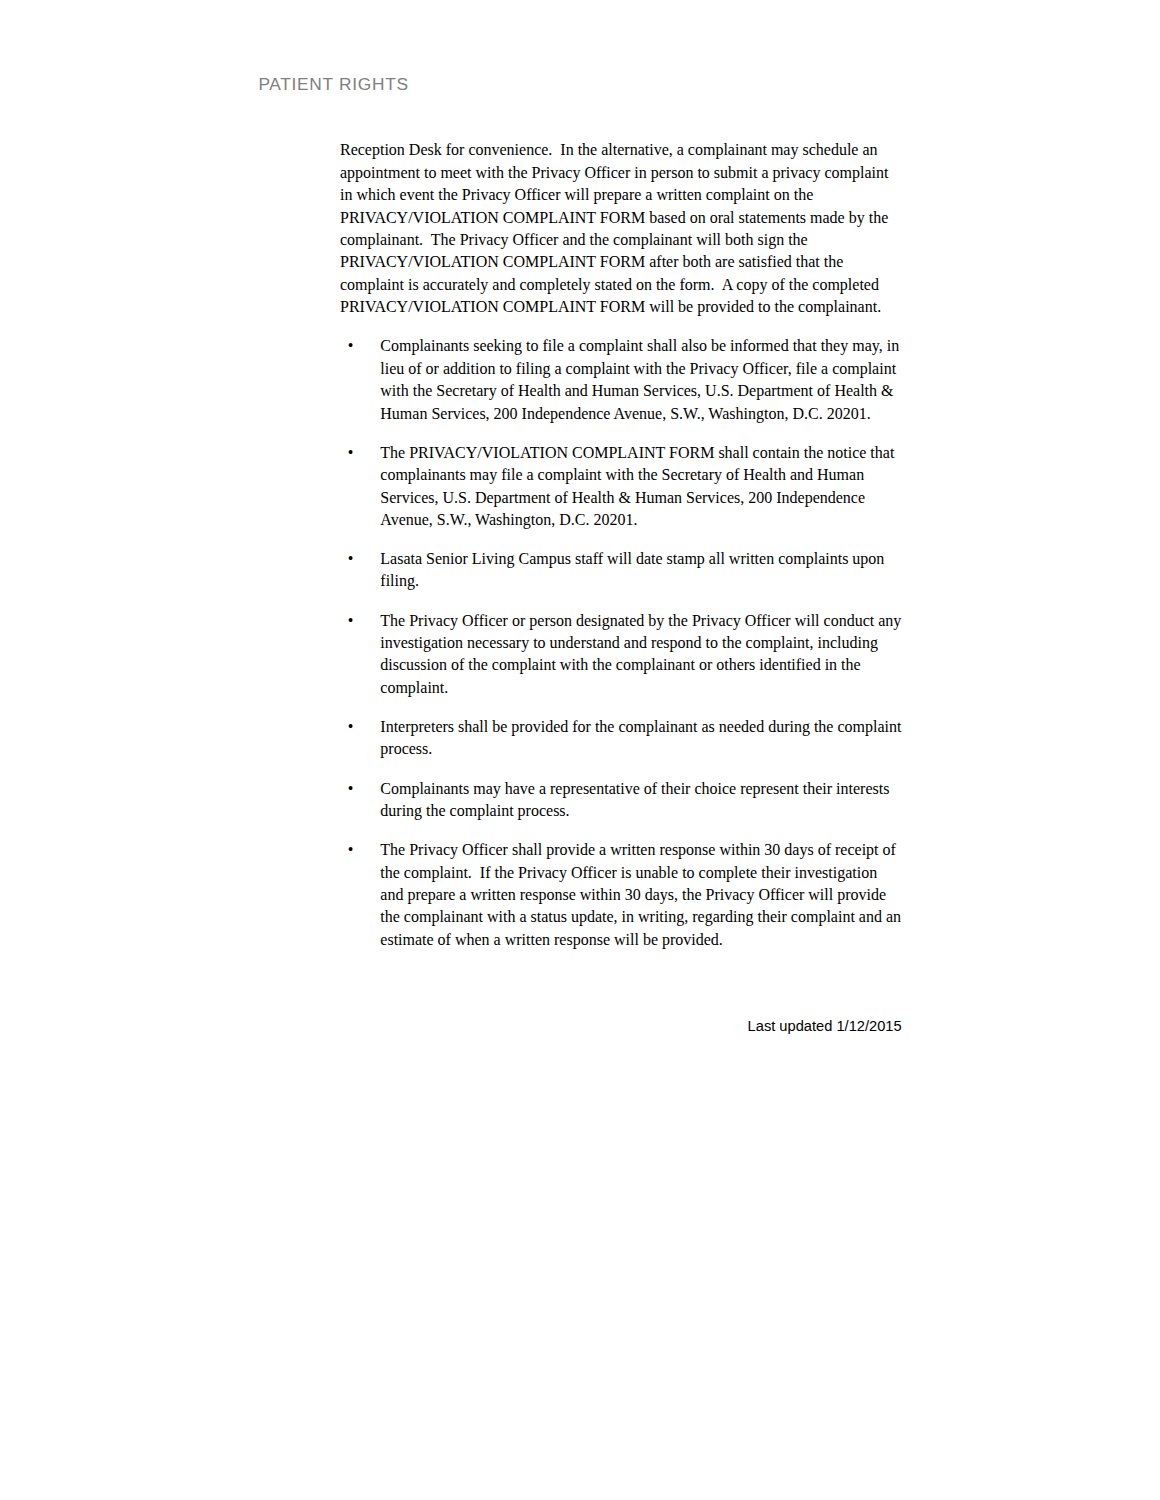PATIENT RIGHTS
Reception Desk for convenience. In the alternative, a complainant may schedule an appointment to meet with the Privacy Officer in person to submit a privacy complaint in which event the Privacy Officer will prepare a written complaint on the PRIVACY/VIOLATION COMPLAINT FORM based on oral statements made by the complainant. The Privacy Officer and the complainant will both sign the PRIVACY/VIOLATION COMPLAINT FORM after both are satisfied that the complaint is accurately and completely stated on the form. A copy of the completed PRIVACY/VIOLATION COMPLAINT FORM will be provided to the complainant.
Complainants seeking to file a complaint shall also be informed that they may, in lieu of or addition to filing a complaint with the Privacy Officer, file a complaint with the Secretary of Health and Human Services, U.S. Department of Health & Human Services, 200 Independence Avenue, S.W., Washington, D.C. 20201.
The PRIVACY/VIOLATION COMPLAINT FORM shall contain the notice that complainants may file a complaint with the Secretary of Health and Human Services, U.S. Department of Health & Human Services, 200 Independence Avenue, S.W., Washington, D.C. 20201.
Lasata Senior Living Campus staff will date stamp all written complaints upon filing.
The Privacy Officer or person designated by the Privacy Officer will conduct any investigation necessary to understand and respond to the complaint, including discussion of the complaint with the complainant or others identified in the complaint.
Interpreters shall be provided for the complainant as needed during the complaint process.
Complainants may have a representative of their choice represent their interests during the complaint process.
The Privacy Officer shall provide a written response within 30 days of receipt of the complaint. If the Privacy Officer is unable to complete their investigation and prepare a written response within 30 days, the Privacy Officer will provide the complainant with a status update, in writing, regarding their complaint and an estimate of when a written response will be provided.
Last updated 1/12/2015